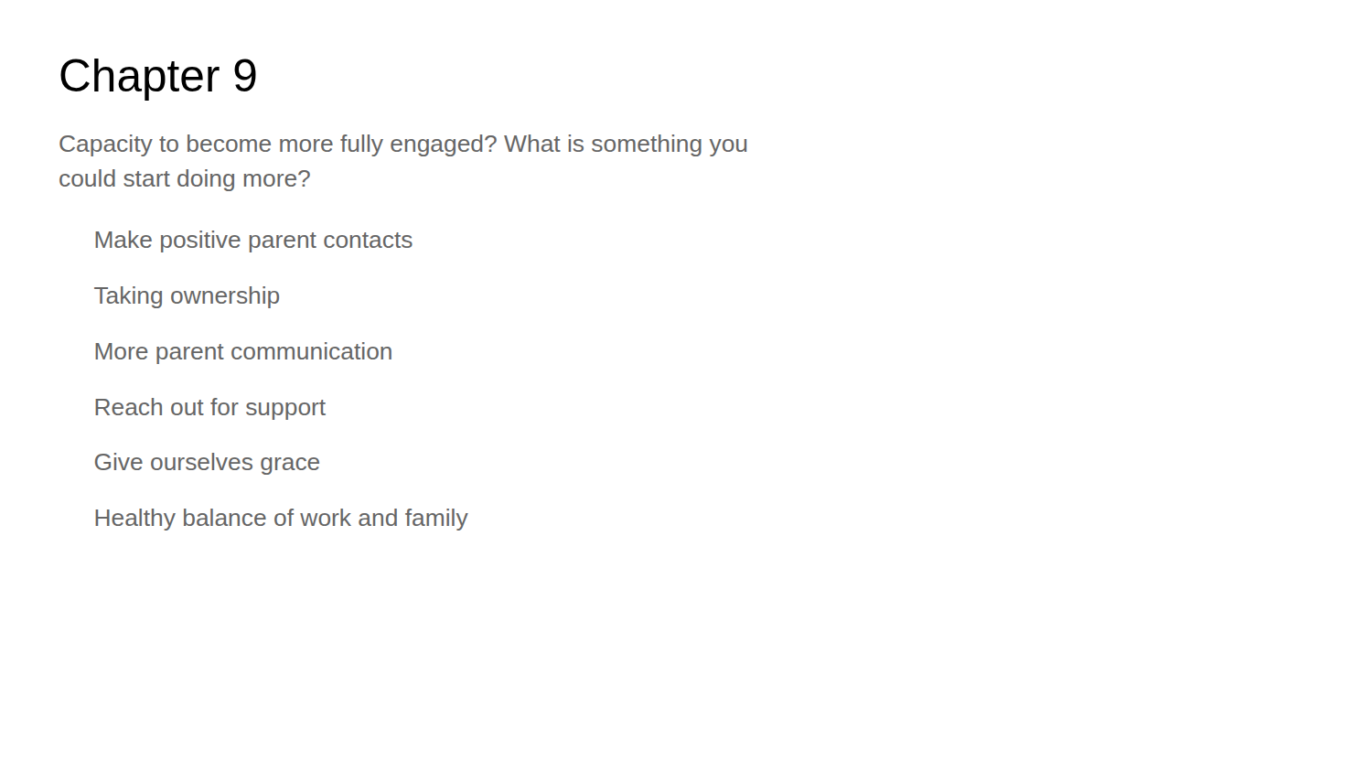Chapter 9
Capacity to become more fully engaged? What is something you could start doing more?
Make positive parent contacts
Taking ownership
More parent communication
Reach out for support
Give ourselves grace
Healthy balance of work and family